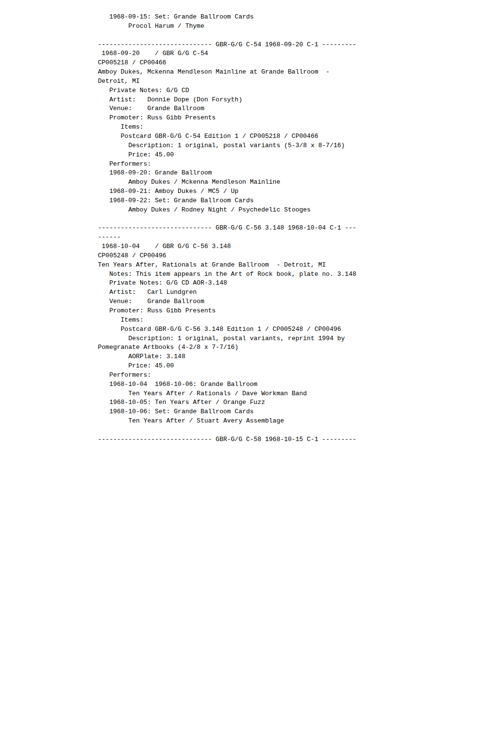1968-09-15: Set: Grande Ballroom Cards
        Procol Harum / Thyme

------------------------------ GBR-G/G C-54 1968-09-20 C-1 ---------
 1968-09-20    / GBR G/G C-54
CP005218 / CP00466
Amboy Dukes, Mckenna Mendleson Mainline at Grande Ballroom  - 
Detroit, MI
   Private Notes: G/G CD
   Artist:   Donnie Dope (Don Forsyth)
   Venue:    Grande Ballroom
   Promoter: Russ Gibb Presents
      Items:
      Postcard GBR-G/G C-54 Edition 1 / CP005218 / CP00466
        Description: 1 original, postal variants (5-3/8 x 8-7/16)
        Price: 45.00
   Performers:
   1968-09-20: Grande Ballroom
        Amboy Dukes / Mckenna Mendleson Mainline
   1968-09-21: Amboy Dukes / MC5 / Up
   1968-09-22: Set: Grande Ballroom Cards
        Amboy Dukes / Rodney Night / Psychedelic Stooges

------------------------------ GBR-G/G C-56 3.148 1968-10-04 C-1 ---
------
 1968-10-04    / GBR G/G C-56 3.148
CP005248 / CP00496
Ten Years After, Rationals at Grande Ballroom  - Detroit, MI
   Notes: This item appears in the Art of Rock book, plate no. 3.148
   Private Notes: G/G CD AOR-3.148
   Artist:   Carl Lundgren
   Venue:    Grande Ballroom
   Promoter: Russ Gibb Presents
      Items:
      Postcard GBR-G/G C-56 3.148 Edition 1 / CP005248 / CP00496
        Description: 1 original, postal variants, reprint 1994 by 
Pomegranate Artbooks (4-2/8 x 7-7/16)
        AORPlate: 3.148
        Price: 45.00
   Performers:
   1968-10-04  1968-10-06: Grande Ballroom
        Ten Years After / Rationals / Dave Workman Band
   1968-10-05: Ten Years After / Orange Fuzz
   1968-10-06: Set: Grande Ballroom Cards
        Ten Years After / Stuart Avery Assemblage

------------------------------ GBR-G/G C-58 1968-10-15 C-1 ---------